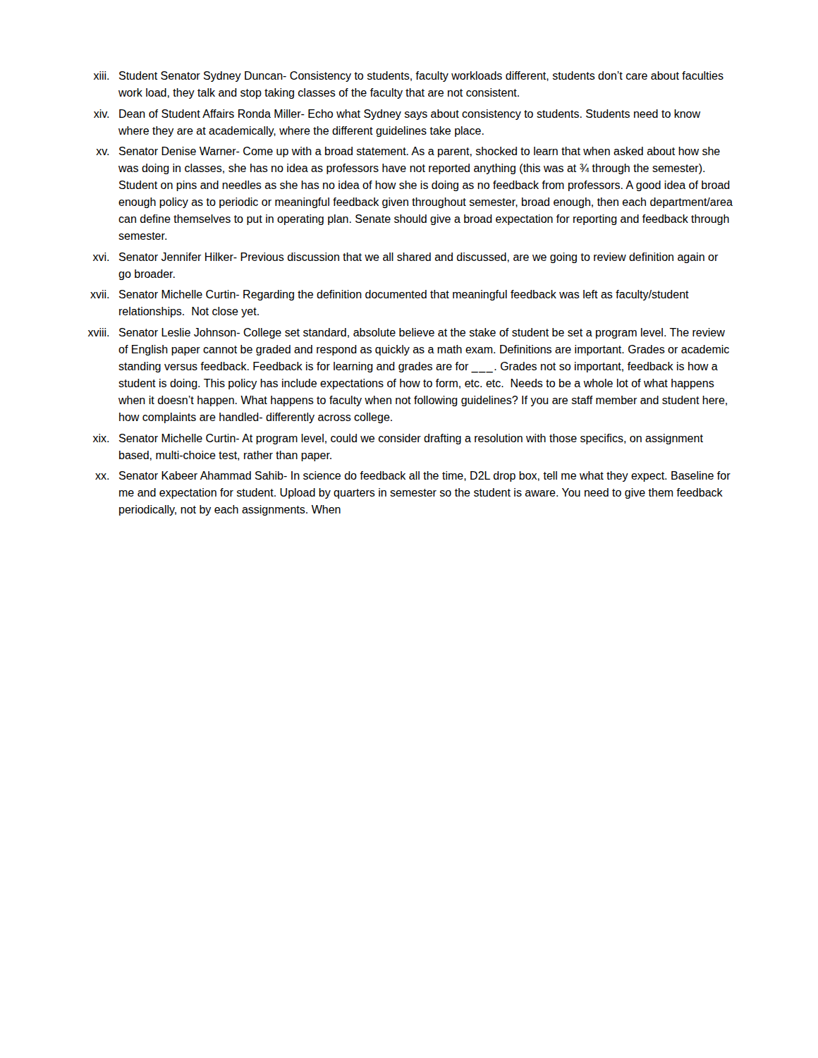Student Senator Sydney Duncan- Consistency to students, faculty workloads different, students don’t care about faculties work load, they talk and stop taking classes of the faculty that are not consistent.
Dean of Student Affairs Ronda Miller- Echo what Sydney says about consistency to students. Students need to know where they are at academically, where the different guidelines take place.
Senator Denise Warner- Come up with a broad statement. As a parent, shocked to learn that when asked about how she was doing in classes, she has no idea as professors have not reported anything (this was at ¾ through the semester). Student on pins and needles as she has no idea of how she is doing as no feedback from professors. A good idea of broad enough policy as to periodic or meaningful feedback given throughout semester, broad enough, then each department/area can define themselves to put in operating plan. Senate should give a broad expectation for reporting and feedback through semester.
Senator Jennifer Hilker- Previous discussion that we all shared and discussed, are we going to review definition again or go broader.
Senator Michelle Curtin- Regarding the definition documented that meaningful feedback was left as faculty/student relationships. Not close yet.
Senator Leslie Johnson- College set standard, absolute believe at the stake of student be set a program level. The review of English paper cannot be graded and respond as quickly as a math exam. Definitions are important. Grades or academic standing versus feedback. Feedback is for learning and grades are for ___. Grades not so important, feedback is how a student is doing. This policy has include expectations of how to form, etc. etc. Needs to be a whole lot of what happens when it doesn’t happen. What happens to faculty when not following guidelines? If you are staff member and student here, how complaints are handled- differently across college.
Senator Michelle Curtin- At program level, could we consider drafting a resolution with those specifics, on assignment based, multi-choice test, rather than paper.
Senator Kabeer Ahammad Sahib- In science do feedback all the time, D2L drop box, tell me what they expect. Baseline for me and expectation for student. Upload by quarters in semester so the student is aware. You need to give them feedback periodically, not by each assignments. When